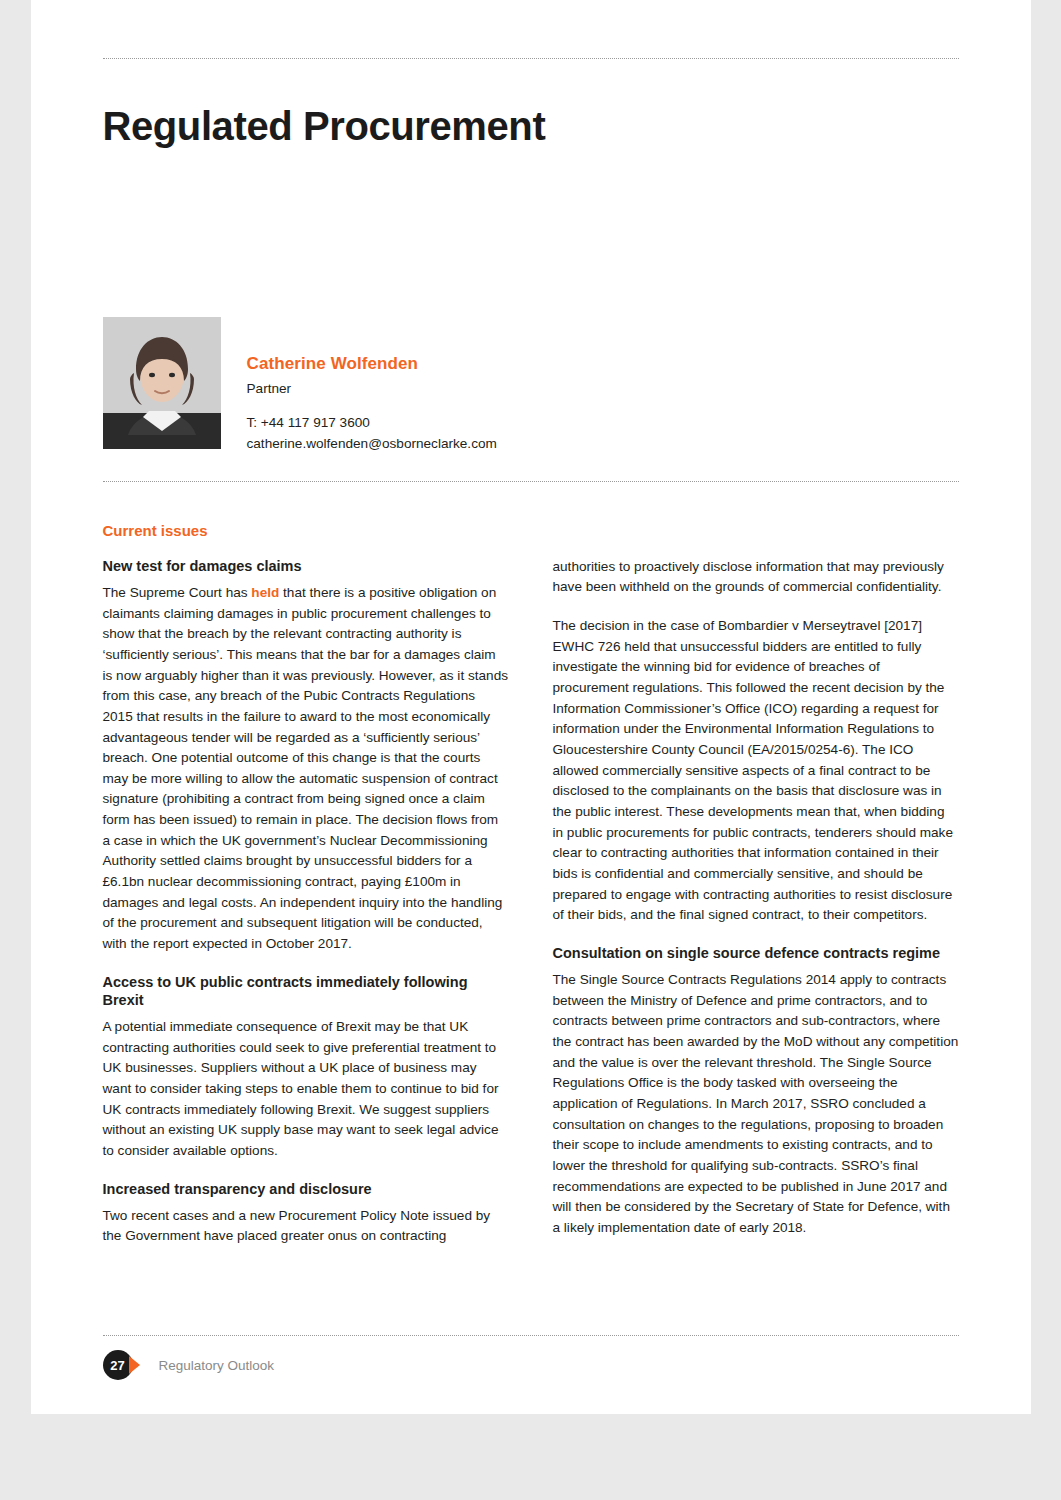Regulated Procurement
Catherine Wolfenden
Partner
T: +44 117 917 3600
catherine.wolfenden@osborneclarke.com
Current issues
New test for damages claims
The Supreme Court has held that there is a positive obligation on claimants claiming damages in public procurement challenges to show that the breach by the relevant contracting authority is ‘sufficiently serious’. This means that the bar for a damages claim is now arguably higher than it was previously. However, as it stands from this case, any breach of the Pubic Contracts Regulations 2015 that results in the failure to award to the most economically advantageous tender will be regarded as a ‘sufficiently serious’ breach. One potential outcome of this change is that the courts may be more willing to allow the automatic suspension of contract signature (prohibiting a contract from being signed once a claim form has been issued) to remain in place. The decision flows from a case in which the UK government’s Nuclear Decommissioning Authority settled claims brought by unsuccessful bidders for a £6.1bn nuclear decommissioning contract, paying £100m in damages and legal costs. An independent inquiry into the handling of the procurement and subsequent litigation will be conducted, with the report expected in October 2017.
Access to UK public contracts immediately following Brexit
A potential immediate consequence of Brexit may be that UK contracting authorities could seek to give preferential treatment to UK businesses. Suppliers without a UK place of business may want to consider taking steps to enable them to continue to bid for UK contracts immediately following Brexit. We suggest suppliers without an existing UK supply base may want to seek legal advice to consider available options.
Increased transparency and disclosure
Two recent cases and a new Procurement Policy Note issued by the Government have placed greater onus on contracting authorities to proactively disclose information that may previously have been withheld on the grounds of commercial confidentiality.
The decision in the case of Bombardier v Merseytravel [2017] EWHC 726 held that unsuccessful bidders are entitled to fully investigate the winning bid for evidence of breaches of procurement regulations. This followed the recent decision by the Information Commissioner’s Office (ICO) regarding a request for information under the Environmental Information Regulations to Gloucestershire County Council (EA/2015/0254-6). The ICO allowed commercially sensitive aspects of a final contract to be disclosed to the complainants on the basis that disclosure was in the public interest. These developments mean that, when bidding in public procurements for public contracts, tenderers should make clear to contracting authorities that information contained in their bids is confidential and commercially sensitive, and should be prepared to engage with contracting authorities to resist disclosure of their bids, and the final signed contract, to their competitors.
Consultation on single source defence contracts regime
The Single Source Contracts Regulations 2014 apply to contracts between the Ministry of Defence and prime contractors, and to contracts between prime contractors and sub-contractors, where the contract has been awarded by the MoD without any competition and the value is over the relevant threshold. The Single Source Regulations Office is the body tasked with overseeing the application of Regulations. In March 2017, SSRO concluded a consultation on changes to the regulations, proposing to broaden their scope to include amendments to existing contracts, and to lower the threshold for qualifying sub-contracts. SSRO’s final recommendations are expected to be published in June 2017 and will then be considered by the Secretary of State for Defence, with a likely implementation date of early 2018.
27
Regulatory Outlook